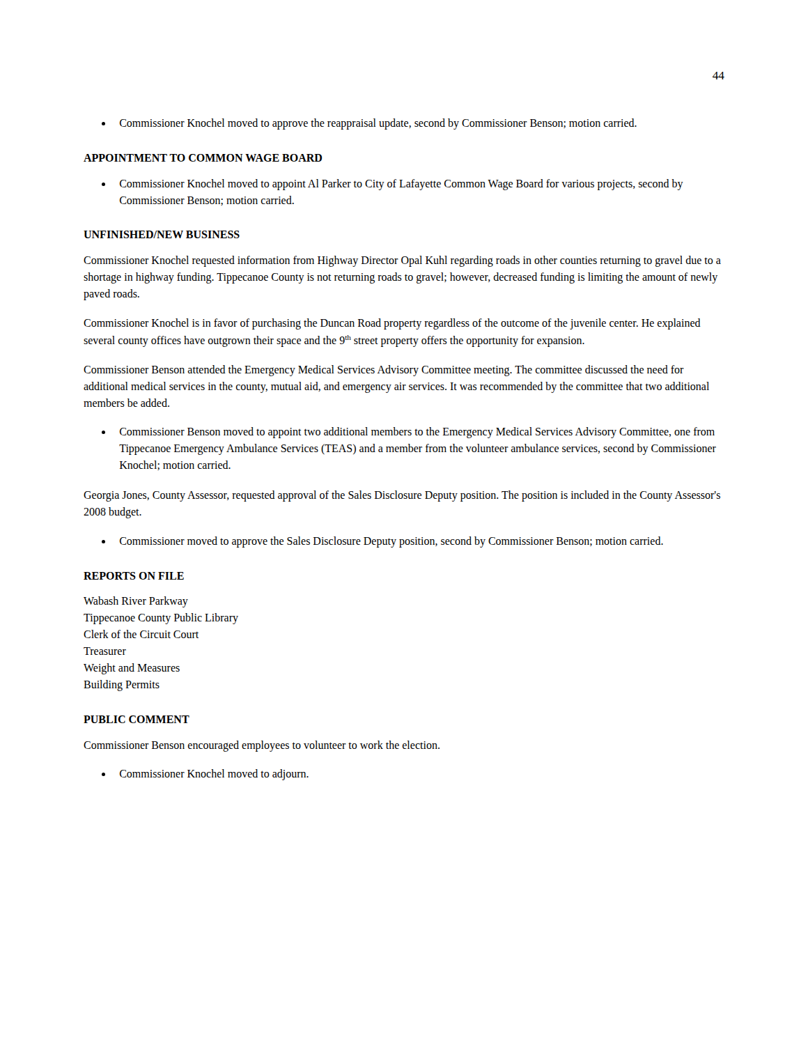44
Commissioner Knochel moved to approve the reappraisal update, second by Commissioner Benson; motion carried.
Appointment to Common Wage Board
Commissioner Knochel moved to appoint Al Parker to City of Lafayette Common Wage Board for various projects, second by Commissioner Benson; motion carried.
Unfinished/New Business
Commissioner Knochel requested information from Highway Director Opal Kuhl regarding roads in other counties returning to gravel due to a shortage in highway funding. Tippecanoe County is not returning roads to gravel; however, decreased funding is limiting the amount of newly paved roads.
Commissioner Knochel is in favor of purchasing the Duncan Road property regardless of the outcome of the juvenile center. He explained several county offices have outgrown their space and the 9th street property offers the opportunity for expansion.
Commissioner Benson attended the Emergency Medical Services Advisory Committee meeting. The committee discussed the need for additional medical services in the county, mutual aid, and emergency air services. It was recommended by the committee that two additional members be added.
Commissioner Benson moved to appoint two additional members to the Emergency Medical Services Advisory Committee, one from Tippecanoe Emergency Ambulance Services (TEAS) and a member from the volunteer ambulance services, second by Commissioner Knochel; motion carried.
Georgia Jones, County Assessor, requested approval of the Sales Disclosure Deputy position. The position is included in the County Assessor's 2008 budget.
Commissioner moved to approve the Sales Disclosure Deputy position, second by Commissioner Benson; motion carried.
Reports on File
Wabash River Parkway
Tippecanoe County Public Library
Clerk of the Circuit Court
Treasurer
Weight and Measures
Building Permits
Public Comment
Commissioner Benson encouraged employees to volunteer to work the election.
Commissioner Knochel moved to adjourn.